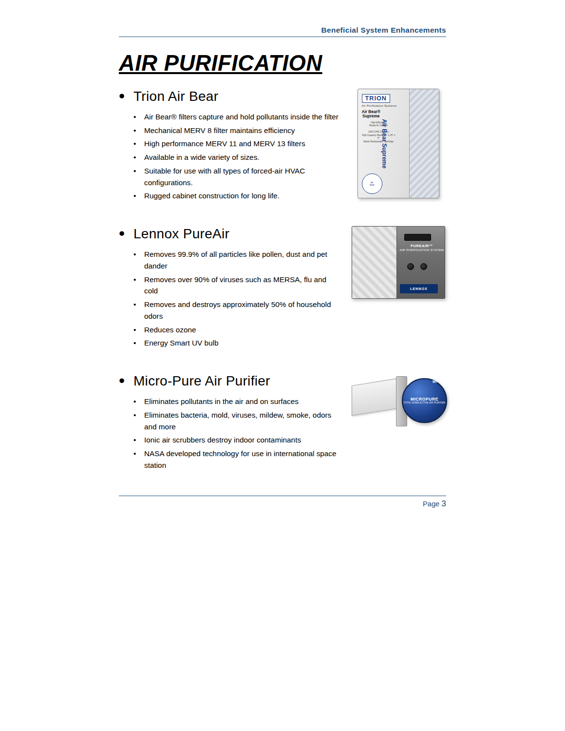Beneficial System Enhancements
AIR PURIFICATION
Trion Air Bear
Air Bear® filters capture and hold pollutants inside the filter
Mechanical MERV 8 filter maintains efficiency
High performance MERV 11 and MERV 13 filters
Available in a wide variety of sizes.
Suitable for use with all types of forced-air HVAC configurations.
Rugged cabinet construction for long life.
TRION
Air Purification Systems
Air Bear®
Supreme
High Efficiency
Media Air Cleaner
1400 CFM Capacity
High Capacity Media 20" x 25" x 5"
Easily Replaceable Cartridge
Air Bear Supreme
air
bear
Lennox PureAir
Removes 99.9% of all particles like pollen, dust and pet dander
Removes over 90% of viruses such as MERSA, flu and cold
Removes and destroys approximately 50% of household odors
Reduces ozone
Energy Smart UV bulb
PUREAIR™
AIR PURIFICATION SYSTEM
LENNOX
Micro-Pure Air Purifier
Eliminates pollutants in the air and on surfaces
Eliminates bacteria, mold, viruses, mildew, smoke, odors and more
Ionic air scrubbers destroy indoor contaminants
NASA developed technology for use in international space station
MICROPURE TOTAL HOME ACTIVE AIR PURIFIER
MX4
Page 3